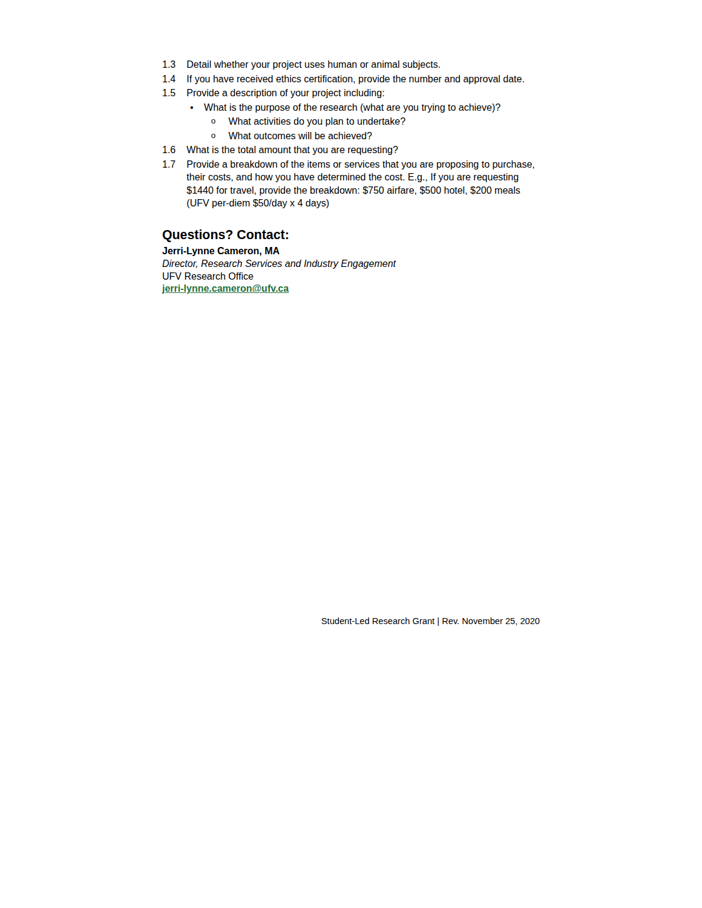1.3 Detail whether your project uses human or animal subjects.
1.4 If you have received ethics certification, provide the number and approval date.
1.5 Provide a description of your project including:
What is the purpose of the research (what are you trying to achieve)?
What activities do you plan to undertake?
What outcomes will be achieved?
1.6 What is the total amount that you are requesting?
1.7 Provide a breakdown of the items or services that you are proposing to purchase, their costs, and how you have determined the cost. E.g., If you are requesting $1440 for travel, provide the breakdown: $750 airfare, $500 hotel, $200 meals (UFV per-diem $50/day x 4 days)
Questions? Contact:
Jerri-Lynne Cameron, MA
Director, Research Services and Industry Engagement
UFV Research Office
jerri-lynne.cameron@ufv.ca
Student-Led Research Grant | Rev. November 25, 2020